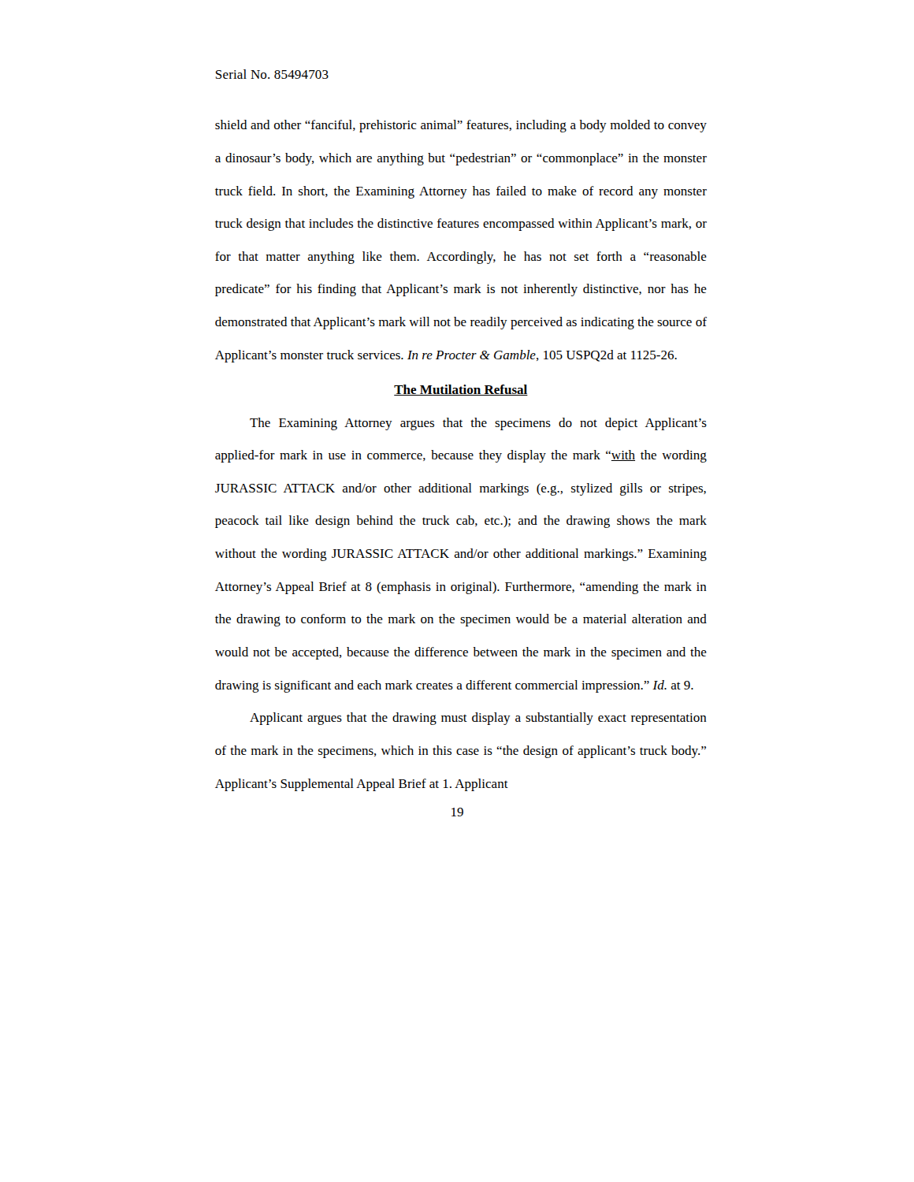Serial No. 85494703
shield and other “fanciful, prehistoric animal” features, including a body molded to convey a dinosaur’s body, which are anything but “pedestrian” or “commonplace” in the monster truck field. In short, the Examining Attorney has failed to make of record any monster truck design that includes the distinctive features encompassed within Applicant’s mark, or for that matter anything like them. Accordingly, he has not set forth a “reasonable predicate” for his finding that Applicant’s mark is not inherently distinctive, nor has he demonstrated that Applicant’s mark will not be readily perceived as indicating the source of Applicant’s monster truck services. In re Procter & Gamble, 105 USPQ2d at 1125-26.
The Mutilation Refusal
The Examining Attorney argues that the specimens do not depict Applicant’s applied-for mark in use in commerce, because they display the mark “with the wording JURASSIC ATTACK and/or other additional markings (e.g., stylized gills or stripes, peacock tail like design behind the truck cab, etc.); and the drawing shows the mark without the wording JURASSIC ATTACK and/or other additional markings.” Examining Attorney’s Appeal Brief at 8 (emphasis in original). Furthermore, “amending the mark in the drawing to conform to the mark on the specimen would be a material alteration and would not be accepted, because the difference between the mark in the specimen and the drawing is significant and each mark creates a different commercial impression.” Id. at 9.
Applicant argues that the drawing must display a substantially exact representation of the mark in the specimens, which in this case is “the design of applicant’s truck body.” Applicant’s Supplemental Appeal Brief at 1. Applicant
19